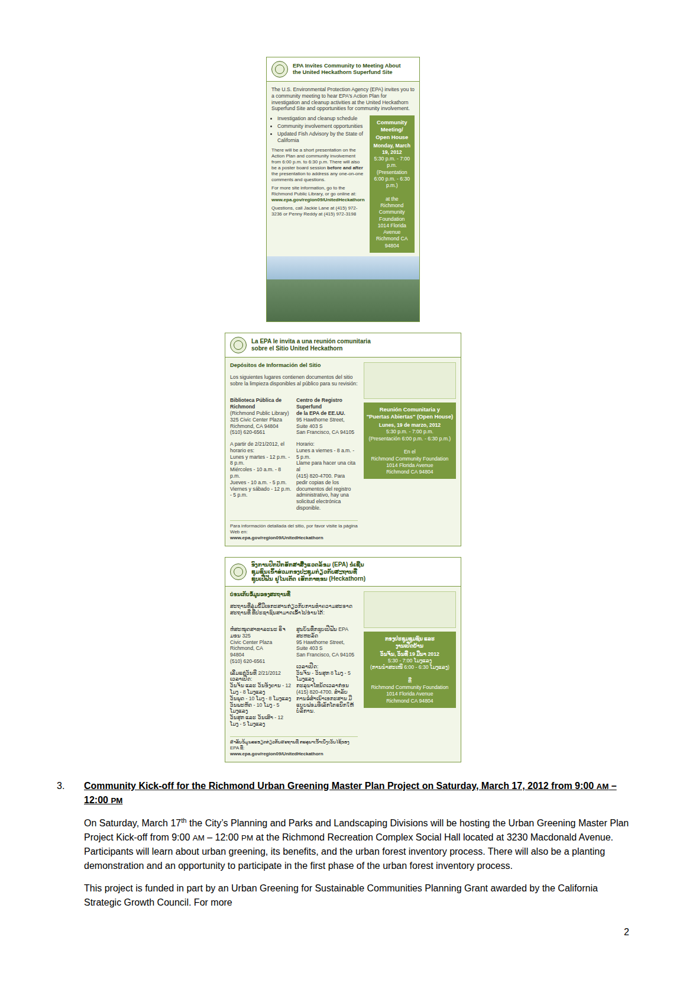EPA Invites Community to Meeting About
the United Heckathorn Superfund Site
The U.S. Environmental Protection Agency (EPA) invites you to a community meeting to hear EPA's Action Plan for investigation and cleanup activities at the United Heckathorn Superfund Site and opportunities for community involvement.
Investigation and cleanup schedule
Community involvement opportunities
Updated Fish Advisory by the State of California
There will be a short presentation on the Action Plan and community involvement from 6:00 p.m. to 6:30 p.m. There will also be a poster board session before and after the presentation to address any one-on-one comments and questions.
For more site information, go to the Richmond Public Library, or go online at:
www.epa.gov/region09/UnitedHeckathorn
Questions, call Jackie Lane at (415) 972-3236 or Penny Reddy at (415) 972-3198
Community Meeting/
Open House Monday, March 19, 2012 5:30 p.m. - 7:00 p.m.
(Presentation 6:00 p.m. - 6:30 p.m.)
at the
Richmond Community Foundation
1014 Florida Avenue
Richmond CA 94804
La EPA le invita a una reunión comunitaria
sobre el Sitio United Heckathorn
Depósitos de Información del Sitio
Los siguientes lugares contienen documentos del sitio sobre la limpieza disponibles al público para su revisión:
Biblioteca Pública de Richmond
(Richmond Public Library)
325 Civic Center Plaza
Richmond, CA 94804
(510) 620-6561
A partir de 2/21/2012, el horario es:
Lunes y martes - 12 p.m. - 8 p.m.
Miércoles - 10 a.m. - 8 p.m.
Jueves - 10 a.m. - 5 p.m.
Viernes y sábado - 12 p.m. - 5 p.m.
Centro de Registro Superfund
de la EPA de EE.UU.
95 Hawthorne Street, Suite 403 S
San Francisco, CA 94105
Horario:
Lunes a viernes - 8 a.m. - 5 p.m.
Llame para hacer una cita al
(415) 820-4700. Para pedir copias de los documentos del registro administrativo, hay una solicitud electrónica disponible.
Para información detallada del sitio, por favor visite la página Web en:
www.epa.gov/region09/UnitedHeckathorn
Reunión Comunitaria y
"Puertas Abiertas" (Open House) Lunes, 19 de marzo, 2012 5:30 p.m. - 7:00 p.m.
(Presentación 6:00 p.m. - 6:30 p.m.)
En el
Richmond Community Foundation
1014 Florida Avenue
Richmond CA 94804
ອົງການປົກປັກຮັກສາສິ່ງແວດລ້ອມ (EPA) ຂໍເຊີນ
ຊຸມຊົນເຂົ້າຮ່ວມກອງປະຊຸມກ່ຽວກັບສະຖານທີ່
ຊຸບເປີຟັນ ຢູໄນເຕັດ ເຮັກກາທອນ (Heckathorn)
ບ່ອນເກັບຂໍ້ມູນຂອງສະຖານທີ່
ສະຖານທີ່ລຸ່ມນີ້ມີເອກະສານກ່ຽວກັບການທຳຄວາມສະອາດສະຖານທີ່ ທີ່ປະຊາຊົນສາມາດເຂົ້າໄປອ່ານໄດ້:
ຫໍສະໝຸດສາທາລະນະ ຣິຈມອນ 325
Civic Center Plaza Richmond, CA
94804
(510) 620-6561
ເລີ່ມແຕ່ວັນທີ 2/21/2012 ເວລາເປີດ:
ວັນຈັນ ແລະ ວັນອັງຄານ - 12 ໂມງ - 8 ໂມງແລງ
ວັນພຸດ - 10 ໂມງ - 8 ໂມງແລງ
ວັນພະຫັດ - 10 ໂມງ - 5 ໂມງແລງ
ວັນສຸກ ແລະ ວັນເສົາ - 12 ໂມງ - 5 ໂມງແລງ
ສູນບັນທຶກຊຸບເປີຟັນ EPA ສະຫະລັດ
95 Hawthorne Street, Suite 403 S
San Francisco, CA 94105
ເວລາເປີດ:
ວັນຈັນ - ວັນສຸກ 8 ໂມງ - 5 ໂມງແລງ
ກະລຸນາໂທນັດເວລາກ່ອນ
(415) 820-4700. ສຳລັບການຂໍສຳເນົາເອກະສານ ມີແບບຟອມອີເລັກໂຕຣນິກໃຫ້ບໍລິການ.
ສຳລັບຂໍ້ມູນລະອຽດກ່ຽວກັບສະຖານທີ່ ກະລຸນາເຂົ້າເບິ່ງເວັບໄຊ້ຂອງ EPA ທີ່:
www.epa.gov/region09/UnitedHeckathorn
ກອງປະຊຸມຊຸມຊົນ ແລະ
ງານເປີດບ້ານ ວັນຈັນ, ວັນທີ 19 ມີນາ 2012 5:30 - 7:00 ໂມງແລງ
(ການນຳສະເໜີ 6:00 - 6:30 ໂມງແລງ)
ທີ່
Richmond Community Foundation
1014 Florida Avenue
Richmond CA 94804
3.
Community Kick-off for the Richmond Urban Greening Master Plan Project on Saturday, March 17, 2012 from 9:00 AM – 12:00 PM
On Saturday, March 17th the City’s Planning and Parks and Landscaping Divisions will be hosting the Urban Greening Master Plan Project Kick-off from 9:00 AM – 12:00 PM at the Richmond Recreation Complex Social Hall located at 3230 Macdonald Avenue. Participants will learn about urban greening, its benefits, and the urban forest inventory process. There will also be a planting demonstration and an opportunity to participate in the first phase of the urban forest inventory process.
This project is funded in part by an Urban Greening for Sustainable Communities Planning Grant awarded by the California Strategic Growth Council. For more
2